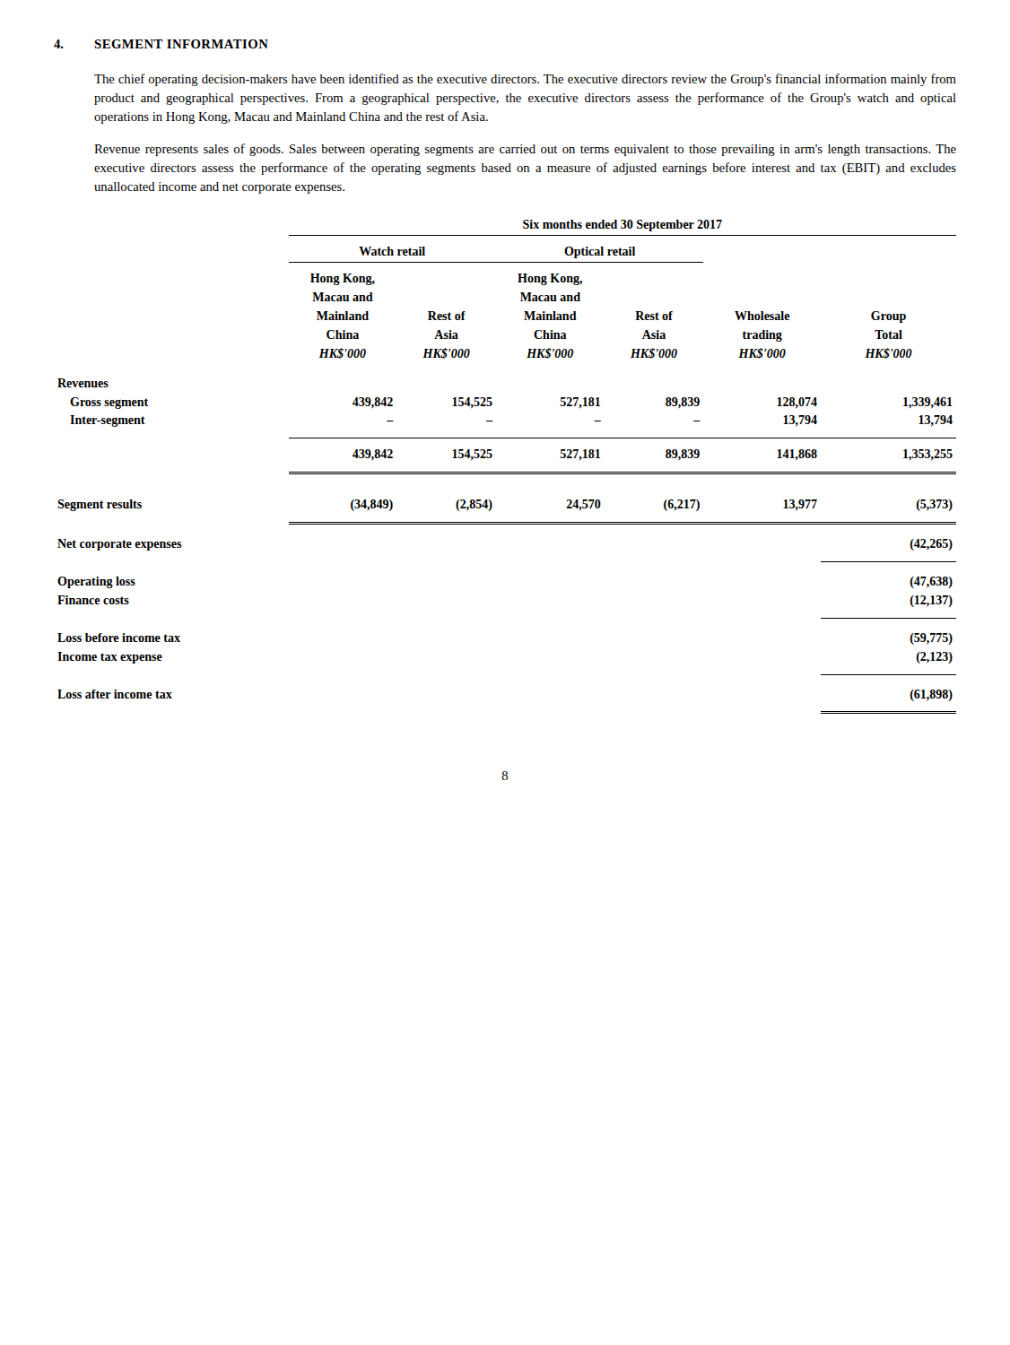4.
SEGMENT INFORMATION
The chief operating decision-makers have been identified as the executive directors. The executive directors review the Group's financial information mainly from product and geographical perspectives. From a geographical perspective, the executive directors assess the performance of the Group's watch and optical operations in Hong Kong, Macau and Mainland China and the rest of Asia.
Revenue represents sales of goods. Sales between operating segments are carried out on terms equivalent to those prevailing in arm's length transactions. The executive directors assess the performance of the operating segments based on a measure of adjusted earnings before interest and tax (EBIT) and excludes unallocated income and net corporate expenses.
| | Six months ended 30 September 2017 |
| | Watch retail | Optical retail | | |
| | Hong Kong, | | Hong Kong, | | | |
| | Macau and | | Macau and | | | |
| | Mainland | Rest of | Mainland | Rest of | Wholesale | Group |
| | China | Asia | China | Asia | trading | Total |
| | HK$'000 | HK$'000 | HK$'000 | HK$'000 | HK$'000 | HK$'000 |
| Revenues | |
| Gross segment | 439,842 | 154,525 | 527,181 | 89,839 | 128,074 | 1,339,461 |
| Inter-segment | – | – | – | – | 13,794 | 13,794 |
| | 439,842 | 154,525 | 527,181 | 89,839 | 141,868 | 1,353,255 |
| Segment results | (34,849) | (2,854) | 24,570 | (6,217) | 13,977 | (5,373) |
| Net corporate expenses | | (42,265) |
| Operating loss | | (47,638) |
| Finance costs | | (12,137) |
| Loss before income tax | | (59,775) |
| Income tax expense | | (2,123) |
| Loss after income tax | | (61,898) |
8